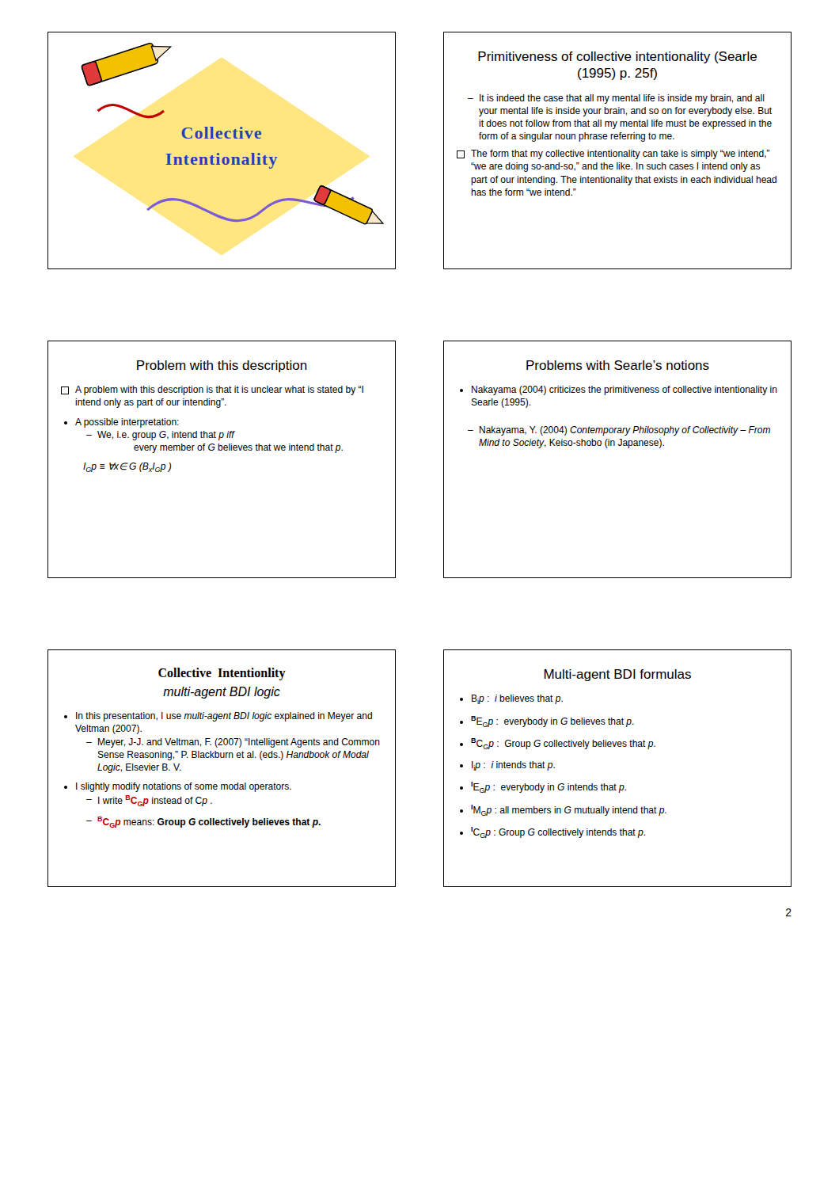Collective
Intentionality
Primitiveness of collective intentionality (Searle (1995) p. 25f)
It is indeed the case that all my mental life is inside my brain, and all your mental life is inside your brain, and so on for everybody else. But it does not follow from that all my mental life must be expressed in the form of a singular noun phrase referring to me.
The form that my collective intentionality can take is simply “we intend,” “we are doing so-and-so,” and the like. In such cases I intend only as part of our intending. The intentionality that exists in each individual head has the form “we intend.”
Problem with this description
A problem with this description is that it is unclear what is stated by “I intend only as part of our intending”.
A possible interpretation:
We, i.e. group G, intend that p iff
every member of G believes that we intend that p.
IGp ≡ ∀x∈ G (BxIGp )
Problems with Searle’s notions
Nakayama (2004) criticizes the primitiveness of collective intentionality in Searle (1995).
Nakayama, Y. (2004) Contemporary Philosophy of Collectivity – From Mind to Society, Keiso-shobo (in Japanese).
Collective Intentionlity
multi-agent BDI logic
In this presentation, I use multi-agent BDI logic explained in Meyer and Veltman (2007).
Meyer, J-J. and Veltman, F. (2007) “Intelligent Agents and Common Sense Reasoning,” P. Blackburn et al. (eds.) Handbook of Modal Logic, Elsevier B. V.
I slightly modify notations of some modal operators.
I write BCGp instead of Cp .
BCGp means: Group G collectively believes that p.
Multi-agent BDI formulas
Bip : i believes that p.
BEGp : everybody in G believes that p.
BCGp : Group G collectively believes that p.
Iip : i intends that p.
IEGp : everybody in G intends that p.
IMGp : all members in G mutually intend that p.
ICGp : Group G collectively intends that p.
2